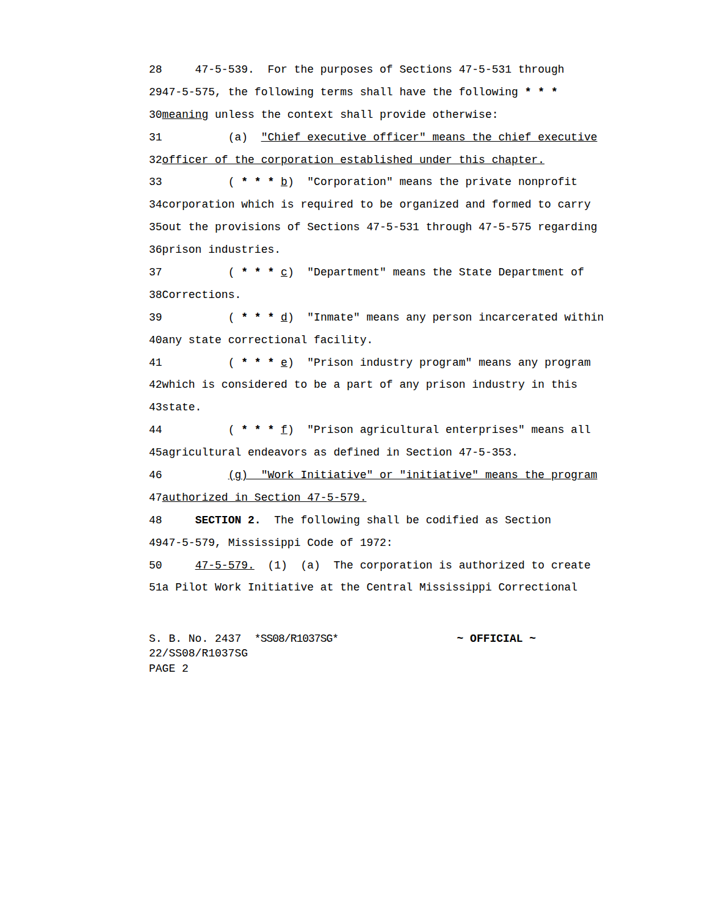| 28 | 47-5-539. For the purposes of Sections 47-5-531 through |
| 29 | 47-5-575, the following terms shall have the following * * * |
| 30 | meaning unless the context shall provide otherwise: |
| 31 | (a) "Chief executive officer" means the chief executive |
| 32 | officer of the corporation established under this chapter. |
| 33 | ( * * * b ) "Corporation" means the private nonprofit |
| 34 | corporation which is required to be organized and formed to carry |
| 35 | out the provisions of Sections 47-5-531 through 47-5-575 regarding |
| 36 | prison industries. |
| 37 | ( * * * c ) "Department" means the State Department of |
| 38 | Corrections. |
| 39 | ( * * * d ) "Inmate" means any person incarcerated within |
| 40 | any state correctional facility. |
| 41 | ( * * * e ) "Prison industry program" means any program |
| 42 | which is considered to be a part of any prison industry in this |
| 43 | state. |
| 44 | ( * * * f ) "Prison agricultural enterprises" means all |
| 45 | agricultural endeavors as defined in Section 47-5-353. |
| 46 | (g) "Work Initiative" or "initiative" means the program |
| 47 | authorized in Section 47-5-579. |
| 48 | SECTION 2. The following shall be codified as Section |
| 49 | 47-5-579, Mississippi Code of 1972: |
| 50 | 47-5-579. (1) (a) The corporation is authorized to create |
| 51 | a Pilot Work Initiative at the Central Mississippi Correctional |
S. B. No. 2437 *SS08/R1037SG* ~ OFFICIAL ~
22/SS08/R1037SG
PAGE 2